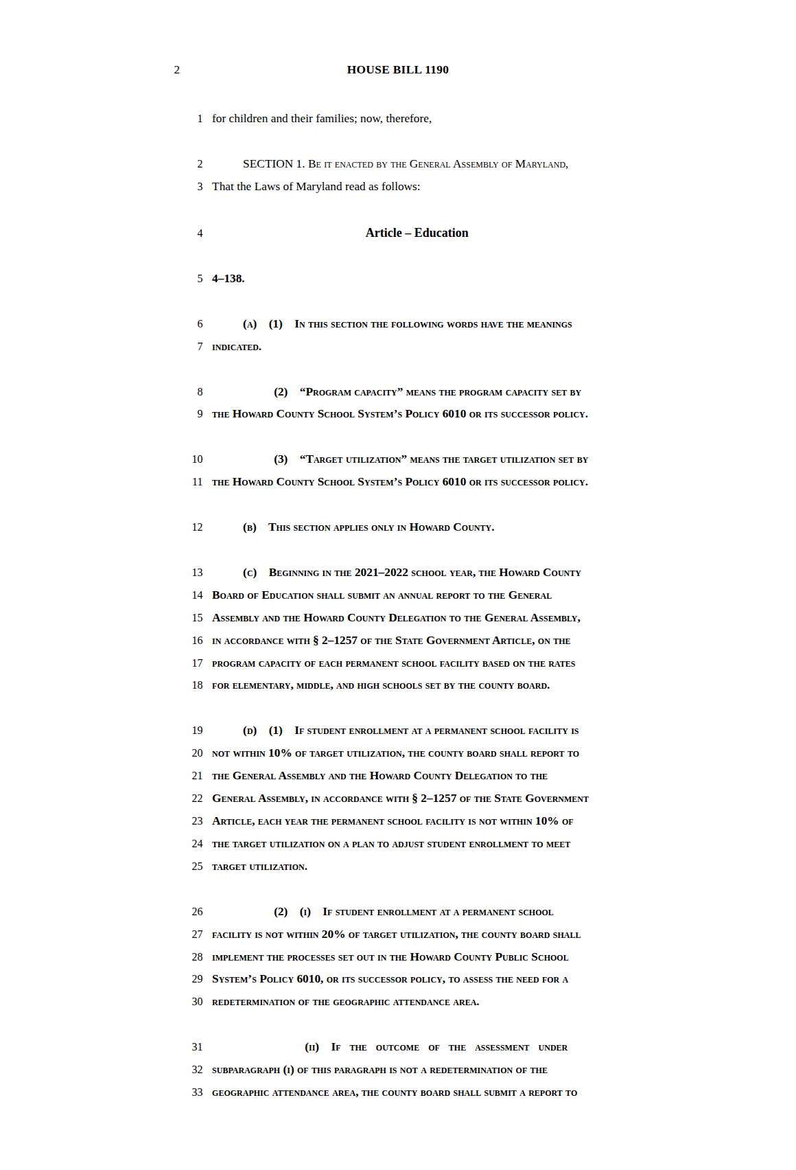2
HOUSE BILL 1190
1
for children and their families; now, therefore,
2
SECTION 1. Be it enacted by the General Assembly of Maryland,
3
That the Laws of Maryland read as follows:
4
Article – Education
5
4–138.
6
(a) (1) In this section the following words have the meanings
7
indicated.
8
(2) “Program capacity” means the program capacity set by
9
the Howard County School System’s Policy 6010 or its successor policy.
10
(3) “Target utilization” means the target utilization set by
11
the Howard County School System’s Policy 6010 or its successor policy.
12
(b) This section applies only in Howard County.
13
(c) Beginning in the 2021–2022 school year, the Howard County
14
Board of Education shall submit an annual report to the General
15
Assembly and the Howard County Delegation to the General Assembly,
16
in accordance with § 2–1257 of the State Government Article, on the
17
program capacity of each permanent school facility based on the rates
18
for elementary, middle, and high schools set by the county board.
19
(d) (1) If student enrollment at a permanent school facility is
20
not within 10% of target utilization, the county board shall report to
21
the General Assembly and the Howard County Delegation to the
22
General Assembly, in accordance with § 2–1257 of the State Government
23
Article, each year the permanent school facility is not within 10% of
24
the target utilization on a plan to adjust student enrollment to meet
25
target utilization.
26
(2) (i) If student enrollment at a permanent school
27
facility is not within 20% of target utilization, the county board shall
28
implement the processes set out in the Howard County Public School
29
System’s Policy 6010, or its successor policy, to assess the need for a
30
redetermination of the geographic attendance area.
31
(ii) If the outcome of the assessment under
32
subparagraph (i) of this paragraph is not a redetermination of the
33
geographic attendance area, the county board shall submit a report to